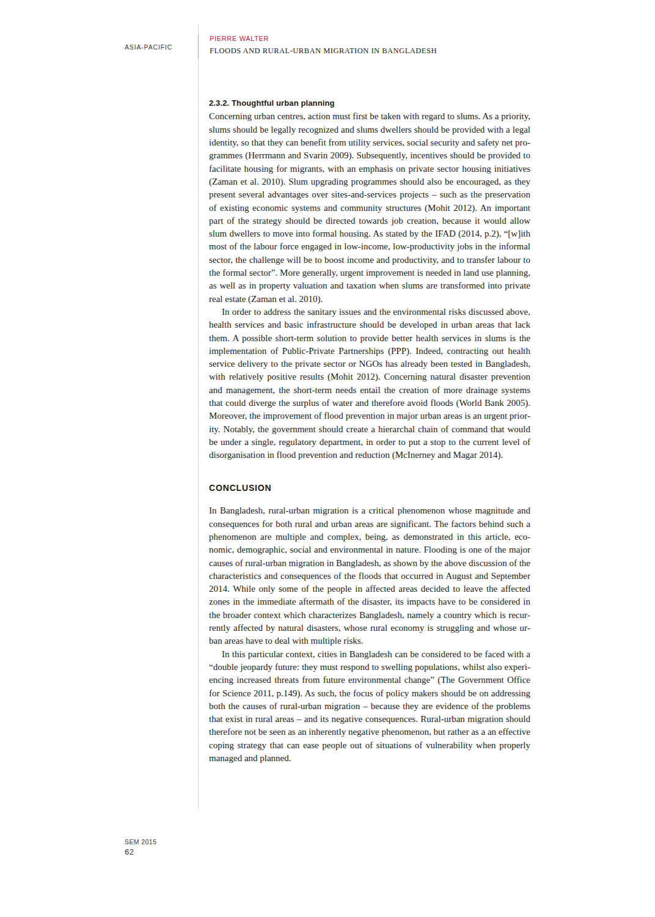Asia-Pacific
Pierre Walter
Floods and Rural-Urban Migration in Bangladesh
2.3.2. Thoughtful urban planning
Concerning urban centres, action must first be taken with regard to slums. As a priority, slums should be legally recognized and slums dwellers should be provided with a legal identity, so that they can benefit from utility services, social security and safety net programmes (Herrmann and Svarin 2009). Subsequently, incentives should be provided to facilitate housing for migrants, with an emphasis on private sector housing initiatives (Zaman et al. 2010). Slum upgrading programmes should also be encouraged, as they present several advantages over sites-and-services projects – such as the preservation of existing economic systems and community structures (Mohit 2012). An important part of the strategy should be directed towards job creation, because it would allow slum dwellers to move into formal housing. As stated by the IFAD (2014, p.2), “[w]ith most of the labour force engaged in low-income, low-productivity jobs in the informal sector, the challenge will be to boost income and productivity, and to transfer labour to the formal sector”. More generally, urgent improvement is needed in land use planning, as well as in property valuation and taxation when slums are transformed into private real estate (Zaman et al. 2010).
In order to address the sanitary issues and the environmental risks discussed above, health services and basic infrastructure should be developed in urban areas that lack them. A possible short-term solution to provide better health services in slums is the implementation of Public-Private Partnerships (PPP). Indeed, contracting out health service delivery to the private sector or NGOs has already been tested in Bangladesh, with relatively positive results (Mohit 2012). Concerning natural disaster prevention and management, the short-term needs entail the creation of more drainage systems that could diverge the surplus of water and therefore avoid floods (World Bank 2005). Moreover, the improvement of flood prevention in major urban areas is an urgent priority. Notably, the government should create a hierarchal chain of command that would be under a single, regulatory department, in order to put a stop to the current level of disorganisation in flood prevention and reduction (McInerney and Magar 2014).
Conclusion
In Bangladesh, rural-urban migration is a critical phenomenon whose magnitude and consequences for both rural and urban areas are significant. The factors behind such a phenomenon are multiple and complex, being, as demonstrated in this article, economic, demographic, social and environmental in nature. Flooding is one of the major causes of rural-urban migration in Bangladesh, as shown by the above discussion of the characteristics and consequences of the floods that occurred in August and September 2014. While only some of the people in affected areas decided to leave the affected zones in the immediate aftermath of the disaster, its impacts have to be considered in the broader context which characterizes Bangladesh, namely a country which is recurrently affected by natural disasters, whose rural economy is struggling and whose urban areas have to deal with multiple risks.
In this particular context, cities in Bangladesh can be considered to be faced with a “double jeopardy future: they must respond to swelling populations, whilst also experiencing increased threats from future environmental change” (The Government Office for Science 2011, p.149). As such, the focus of policy makers should be on addressing both the causes of rural-urban migration – because they are evidence of the problems that exist in rural areas – and its negative consequences. Rural-urban migration should therefore not be seen as an inherently negative phenomenon, but rather as a an effective coping strategy that can ease people out of situations of vulnerability when properly managed and planned.
SEM 2015 62